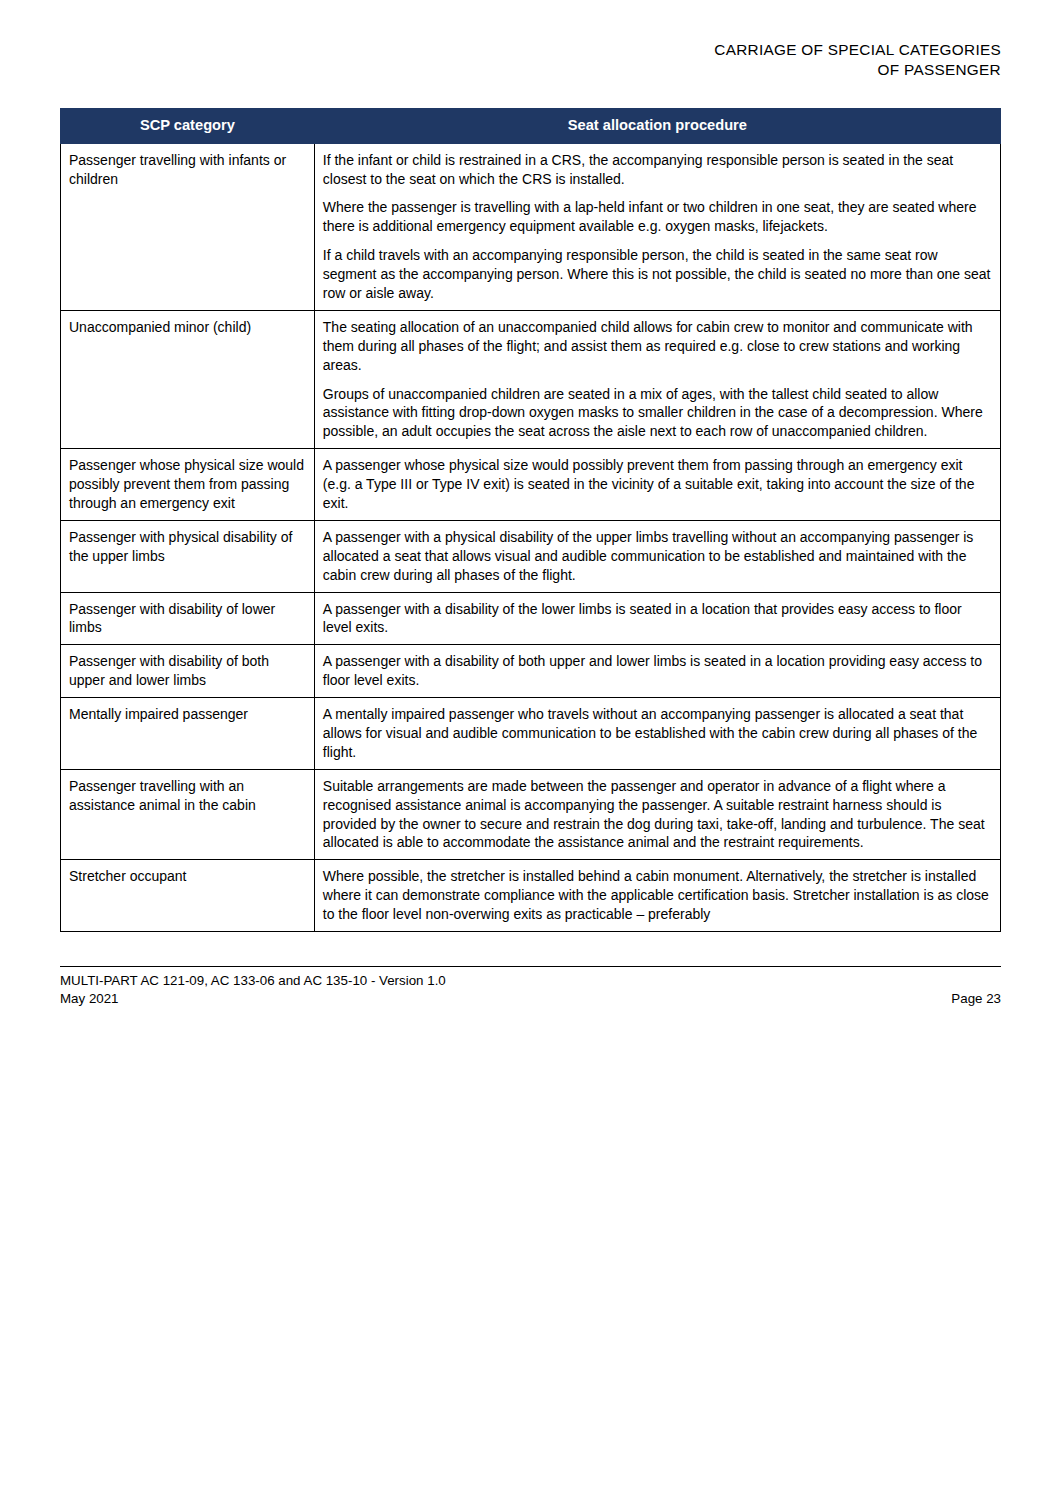CARRIAGE OF SPECIAL CATEGORIES
OF PASSENGER
| SCP category | Seat allocation procedure |
| --- | --- |
| Passenger travelling with infants or children | If the infant or child is restrained in a CRS, the accompanying responsible person is seated in the seat closest to the seat on which the CRS is installed. Where the passenger is travelling with a lap-held infant or two children in one seat, they are seated where there is additional emergency equipment available e.g. oxygen masks, lifejackets. If a child travels with an accompanying responsible person, the child is seated in the same seat row segment as the accompanying person. Where this is not possible, the child is seated no more than one seat row or aisle away. |
| Unaccompanied minor (child) | The seating allocation of an unaccompanied child allows for cabin crew to monitor and communicate with them during all phases of the flight; and assist them as required e.g. close to crew stations and working areas. Groups of unaccompanied children are seated in a mix of ages, with the tallest child seated to allow assistance with fitting drop-down oxygen masks to smaller children in the case of a decompression. Where possible, an adult occupies the seat across the aisle next to each row of unaccompanied children. |
| Passenger whose physical size would possibly prevent them from passing through an emergency exit | A passenger whose physical size would possibly prevent them from passing through an emergency exit (e.g. a Type III or Type IV exit) is seated in the vicinity of a suitable exit, taking into account the size of the exit. |
| Passenger with physical disability of the upper limbs | A passenger with a physical disability of the upper limbs travelling without an accompanying passenger is allocated a seat that allows visual and audible communication to be established and maintained with the cabin crew during all phases of the flight. |
| Passenger with disability of lower limbs | A passenger with a disability of the lower limbs is seated in a location that provides easy access to floor level exits. |
| Passenger with disability of both upper and lower limbs | A passenger with a disability of both upper and lower limbs is seated in a location providing easy access to floor level exits. |
| Mentally impaired passenger | A mentally impaired passenger who travels without an accompanying passenger is allocated a seat that allows for visual and audible communication to be established with the cabin crew during all phases of the flight. |
| Passenger travelling with an assistance animal in the cabin | Suitable arrangements are made between the passenger and operator in advance of a flight where a recognised assistance animal is accompanying the passenger. A suitable restraint harness should is provided by the owner to secure and restrain the dog during taxi, take-off, landing and turbulence. The seat allocated is able to accommodate the assistance animal and the restraint requirements. |
| Stretcher occupant | Where possible, the stretcher is installed behind a cabin monument. Alternatively, the stretcher is installed where it can demonstrate compliance with the applicable certification basis. Stretcher installation is as close to the floor level non-overwing exits as practicable – preferably |
MULTI-PART AC 121-09, AC 133-06 and AC 135-10 - Version 1.0
May 2021
Page 23